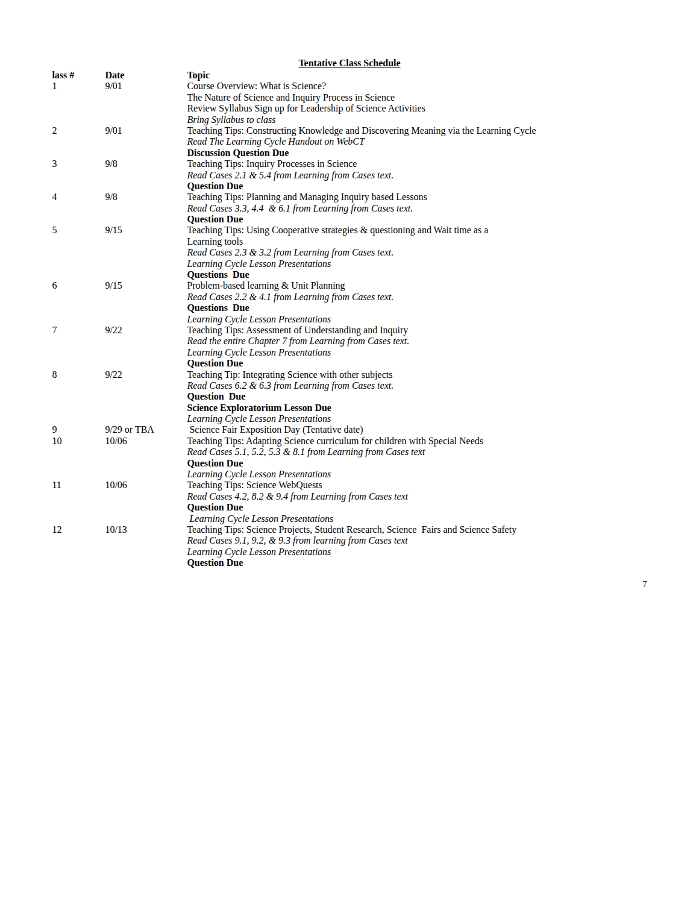Tentative Class Schedule
| lass # | Date | Topic |
| --- | --- | --- |
| 1 | 9/01 | Course Overview: What is Science? The Nature of Science and Inquiry Process in Science Review Syllabus Sign up for Leadership of Science Activities Bring Syllabus to class |
| 2 | 9/01 | Teaching Tips: Constructing Knowledge and Discovering Meaning via the Learning Cycle Read The Learning Cycle Handout on WebCT Discussion Question Due |
| 3 | 9/8 | Teaching Tips: Inquiry Processes in Science Read Cases 2.1 & 5.4 from Learning from Cases text. Question Due |
| 4 | 9/8 | Teaching Tips: Planning and Managing Inquiry based Lessons Read Cases 3.3, 4.4 & 6.1 from Learning from Cases text. Question Due |
| 5 | 9/15 | Teaching Tips: Using Cooperative strategies & questioning and Wait time as a Learning tools Read Cases 2.3 & 3.2 from Learning from Cases text. Learning Cycle Lesson Presentations Questions Due |
| 6 | 9/15 | Problem-based learning & Unit Planning Read Cases 2.2 & 4.1 from Learning from Cases text. Questions Due Learning Cycle Lesson Presentations |
| 7 | 9/22 | Teaching Tips: Assessment of Understanding and Inquiry Read the entire Chapter 7 from Learning from Cases text. Learning Cycle Lesson Presentations Question Due |
| 8 | 9/22 | Teaching Tip: Integrating Science with other subjects Read Cases 6.2 & 6.3 from Learning from Cases text. Question Due Science Exploratorium Lesson Due Learning Cycle Lesson Presentations |
| 9 | 9/29 or TBA | Science Fair Exposition Day (Tentative date) |
| 10 | 10/06 | Teaching Tips: Adapting Science curriculum for children with Special Needs Read Cases 5.1, 5.2, 5.3 & 8.1 from Learning from Cases text Question Due Learning Cycle Lesson Presentations |
| 11 | 10/06 | Teaching Tips: Science WebQuests Read Cases 4.2, 8.2 & 9.4 from Learning from Cases text Question Due Learning Cycle Lesson Presentations |
| 12 | 10/13 | Teaching Tips: Science Projects, Student Research, Science Fairs and Science Safety Read Cases 9.1, 9.2, & 9.3 from learning from Cases text Learning Cycle Lesson Presentations Question Due |
7